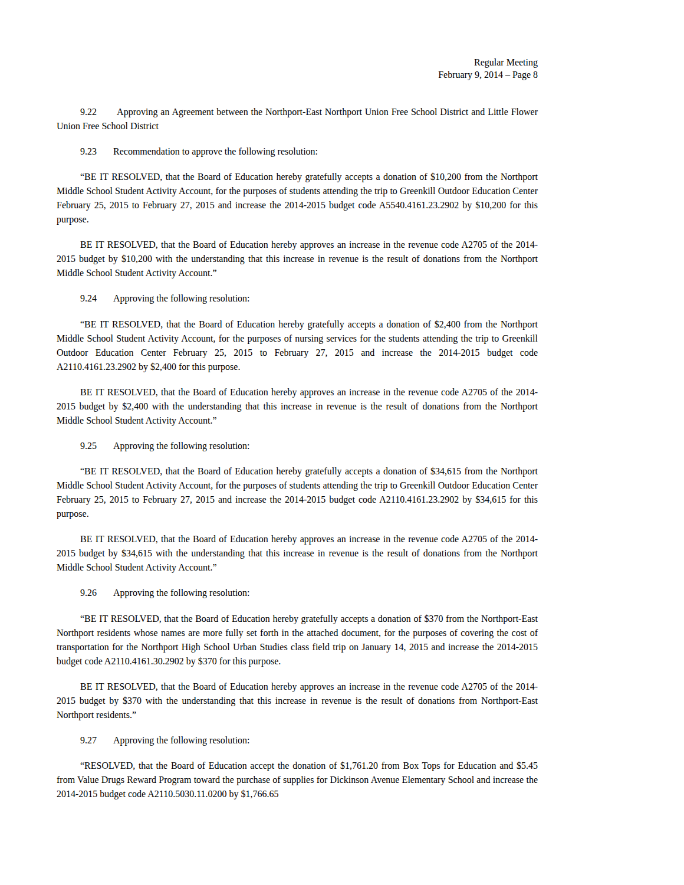Regular Meeting
February 9, 2014 – Page 8
9.22 Approving an Agreement between the Northport-East Northport Union Free School District and Little Flower Union Free School District
9.23 Recommendation to approve the following resolution:
“BE IT RESOLVED, that the Board of Education hereby gratefully accepts a donation of $10,200 from the Northport Middle School Student Activity Account, for the purposes of students attending the trip to Greenkill Outdoor Education Center February 25, 2015 to February 27, 2015 and increase the 2014-2015 budget code A5540.4161.23.2902 by $10,200 for this purpose.
BE IT RESOLVED, that the Board of Education hereby approves an increase in the revenue code A2705 of the 2014-2015 budget by $10,200 with the understanding that this increase in revenue is the result of donations from the Northport Middle School Student Activity Account.”
9.24 Approving the following resolution:
“BE IT RESOLVED, that the Board of Education hereby gratefully accepts a donation of $2,400 from the Northport Middle School Student Activity Account, for the purposes of nursing services for the students attending the trip to Greenkill Outdoor Education Center February 25, 2015 to February 27, 2015 and increase the 2014-2015 budget code A2110.4161.23.2902 by $2,400 for this purpose.
BE IT RESOLVED, that the Board of Education hereby approves an increase in the revenue code A2705 of the 2014-2015 budget by $2,400 with the understanding that this increase in revenue is the result of donations from the Northport Middle School Student Activity Account.”
9.25 Approving the following resolution:
“BE IT RESOLVED, that the Board of Education hereby gratefully accepts a donation of $34,615 from the Northport Middle School Student Activity Account, for the purposes of students attending the trip to Greenkill Outdoor Education Center February 25, 2015 to February 27, 2015 and increase the 2014-2015 budget code A2110.4161.23.2902 by $34,615 for this purpose.
BE IT RESOLVED, that the Board of Education hereby approves an increase in the revenue code A2705 of the 2014-2015 budget by $34,615 with the understanding that this increase in revenue is the result of donations from the Northport Middle School Student Activity Account.”
9.26 Approving the following resolution:
“BE IT RESOLVED, that the Board of Education hereby gratefully accepts a donation of $370 from the Northport-East Northport residents whose names are more fully set forth in the attached document, for the purposes of covering the cost of transportation for the Northport High School Urban Studies class field trip on January 14, 2015 and increase the 2014-2015 budget code A2110.4161.30.2902 by $370 for this purpose.
BE IT RESOLVED, that the Board of Education hereby approves an increase in the revenue code A2705 of the 2014-2015 budget by $370 with the understanding that this increase in revenue is the result of donations from Northport-East Northport residents.”
9.27 Approving the following resolution:
“RESOLVED, that the Board of Education accept the donation of $1,761.20 from Box Tops for Education and $5.45 from Value Drugs Reward Program toward the purchase of supplies for Dickinson Avenue Elementary School and increase the 2014-2015 budget code A2110.5030.11.0200 by $1,766.65